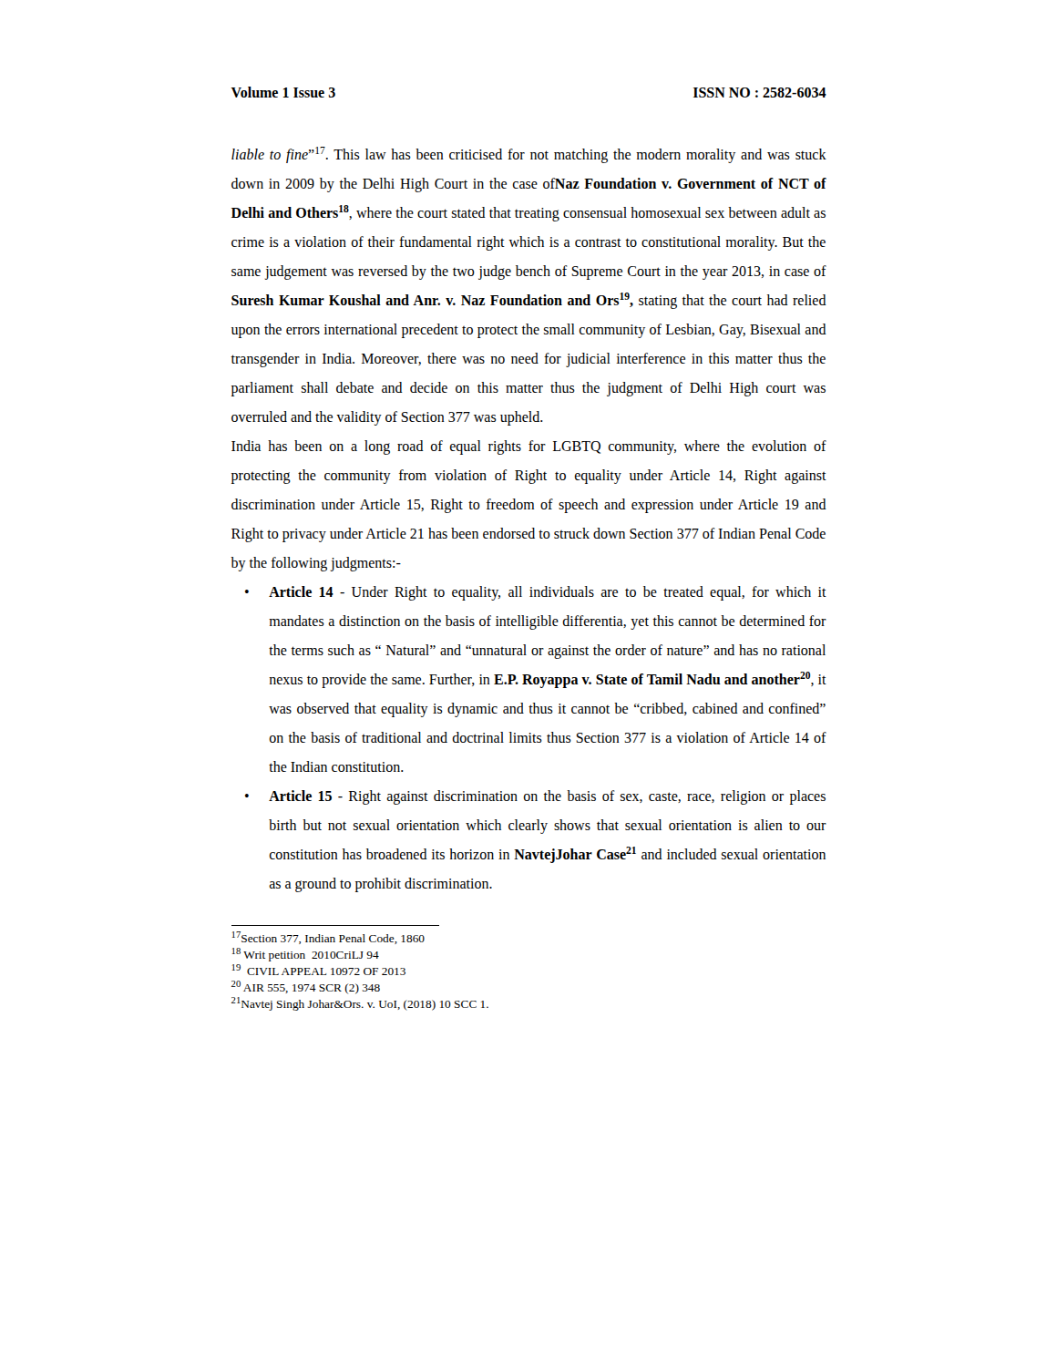Volume 1 Issue 3 ISSN NO : 2582-6034
liable to fine”17. This law has been criticised for not matching the modern morality and was stuck down in 2009 by the Delhi High Court in the case ofNaz Foundation v. Government of NCT of Delhi and Others18, where the court stated that treating consensual homosexual sex between adult as crime is a violation of their fundamental right which is a contrast to constitutional morality. But the same judgement was reversed by the two judge bench of Supreme Court in the year 2013, in case of Suresh Kumar Koushal and Anr. v. Naz Foundation and Ors19, stating that the court had relied upon the errors international precedent to protect the small community of Lesbian, Gay, Bisexual and transgender in India. Moreover, there was no need for judicial interference in this matter thus the parliament shall debate and decide on this matter thus the judgment of Delhi High court was overruled and the validity of Section 377 was upheld.
India has been on a long road of equal rights for LGBTQ community, where the evolution of protecting the community from violation of Right to equality under Article 14, Right against discrimination under Article 15, Right to freedom of speech and expression under Article 19 and Right to privacy under Article 21 has been endorsed to struck down Section 377 of Indian Penal Code by the following judgments:-
Article 14 - Under Right to equality, all individuals are to be treated equal, for which it mandates a distinction on the basis of intelligible differentia, yet this cannot be determined for the terms such as “ Natural” and “unnatural or against the order of nature” and has no rational nexus to provide the same. Further, in E.P. Royappa v. State of Tamil Nadu and another20, it was observed that equality is dynamic and thus it cannot be “cribbed, cabined and confined” on the basis of traditional and doctrinal limits thus Section 377 is a violation of Article 14 of the Indian constitution.
Article 15 - Right against discrimination on the basis of sex, caste, race, religion or places birth but not sexual orientation which clearly shows that sexual orientation is alien to our constitution has broadened its horizon in NavtejJohar Case21 and included sexual orientation as a ground to prohibit discrimination.
17Section 377, Indian Penal Code, 1860
18 Writ petition 2010CriLJ 94
19 CIVIL APPEAL 10972 OF 2013
20 AIR 555, 1974 SCR (2) 348
21Navtej Singh Johar&Ors. v. UoI, (2018) 10 SCC 1.